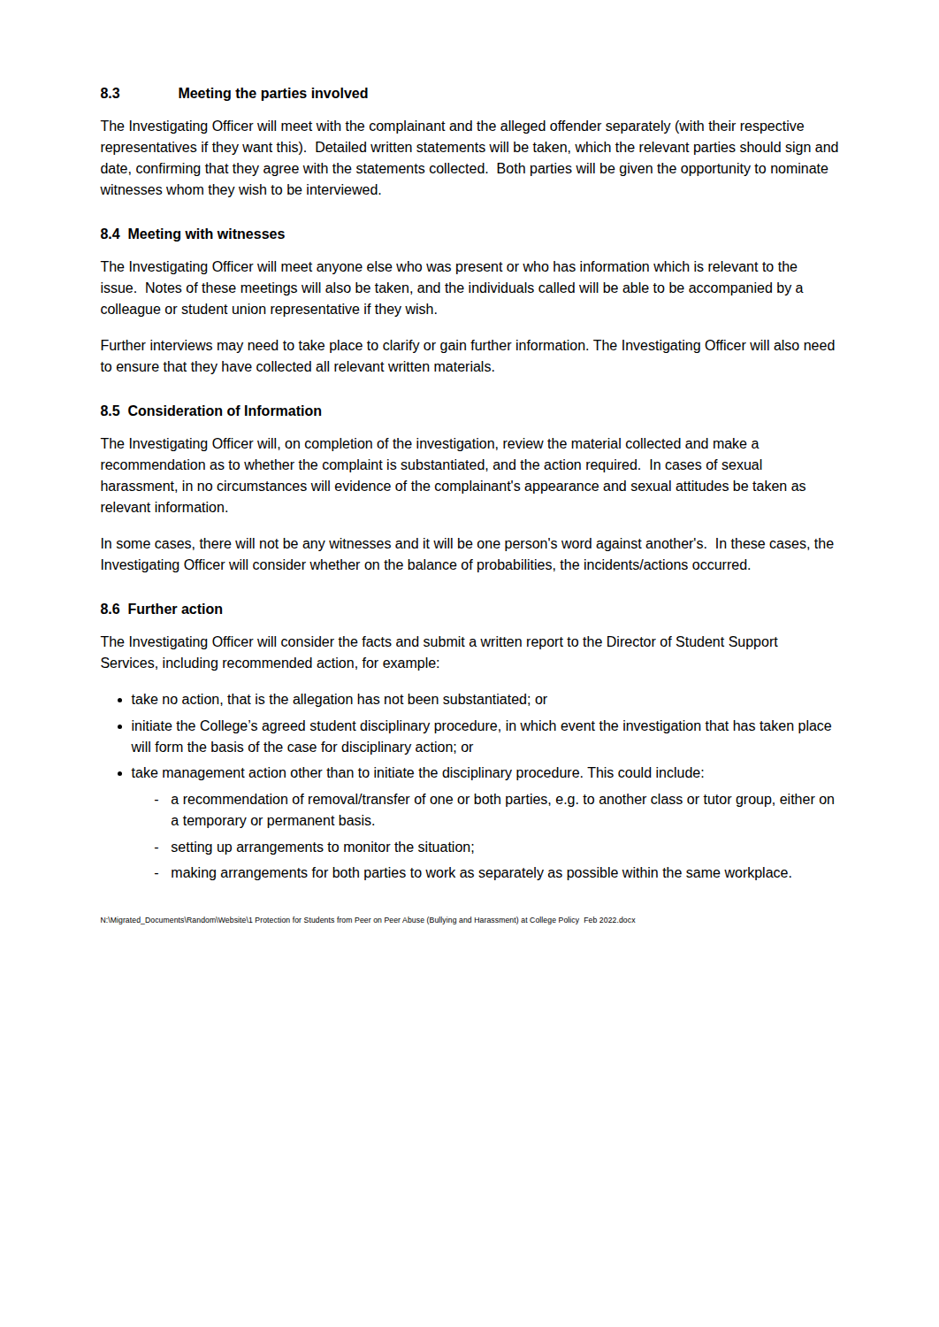8.3 Meeting the parties involved
The Investigating Officer will meet with the complainant and the alleged offender separately (with their respective representatives if they want this). Detailed written statements will be taken, which the relevant parties should sign and date, confirming that they agree with the statements collected. Both parties will be given the opportunity to nominate witnesses whom they wish to be interviewed.
8.4 Meeting with witnesses
The Investigating Officer will meet anyone else who was present or who has information which is relevant to the issue. Notes of these meetings will also be taken, and the individuals called will be able to be accompanied by a colleague or student union representative if they wish.
Further interviews may need to take place to clarify or gain further information. The Investigating Officer will also need to ensure that they have collected all relevant written materials.
8.5 Consideration of Information
The Investigating Officer will, on completion of the investigation, review the material collected and make a recommendation as to whether the complaint is substantiated, and the action required. In cases of sexual harassment, in no circumstances will evidence of the complainant's appearance and sexual attitudes be taken as relevant information.
In some cases, there will not be any witnesses and it will be one person's word against another's. In these cases, the Investigating Officer will consider whether on the balance of probabilities, the incidents/actions occurred.
8.6 Further action
The Investigating Officer will consider the facts and submit a written report to the Director of Student Support Services, including recommended action, for example:
take no action, that is the allegation has not been substantiated; or
initiate the College’s agreed student disciplinary procedure, in which event the investigation that has taken place will form the basis of the case for disciplinary action; or
take management action other than to initiate the disciplinary procedure. This could include:
a recommendation of removal/transfer of one or both parties, e.g. to another class or tutor group, either on a temporary or permanent basis.
setting up arrangements to monitor the situation;
making arrangements for both parties to work as separately as possible within the same workplace.
N:\Migrated_Documents\Random\Website\1 Protection for Students from Peer on Peer Abuse (Bullying and Harassment) at College Policy Feb 2022.docx